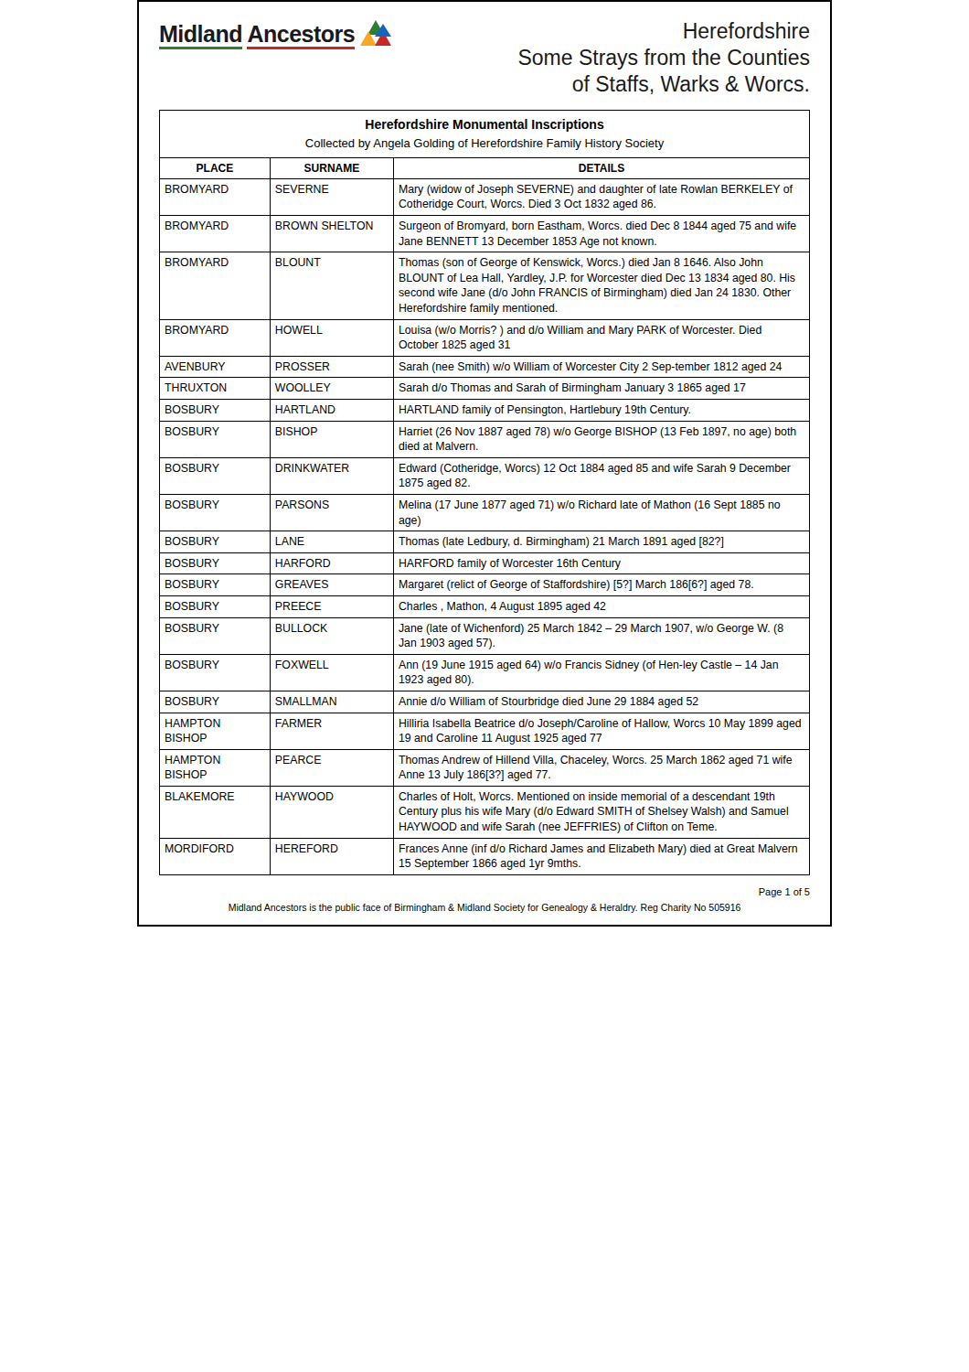Midland Ancestors
Herefordshire
Some Strays from the Counties
of Staffs, Warks & Worcs.
| Herefordshire Monumental Inscriptions |
| --- |
| Collected by Angela Golding of Herefordshire Family History Society |
| PLACE | SURNAME | DETAILS |
| BROMYARD | SEVERNE | Mary (widow of Joseph SEVERNE) and daughter of late Rowlan BERKELEY of Cotheridge Court, Worcs. Died 3 Oct 1832 aged 86. |
| BROMYARD | BROWN SHELTON | Surgeon of Bromyard, born Eastham, Worcs. died Dec 8 1844 aged 75 and wife Jane BENNETT 13 December 1853 Age not known. |
| BROMYARD | BLOUNT | Thomas (son of George of Kenswick, Worcs.) died Jan 8 1646. Also John BLOUNT of Lea Hall, Yardley, J.P. for Worcester died Dec 13 1834 aged 80. His second wife Jane (d/o John FRANCIS of Birmingham) died Jan 24 1830. Other Herefordshire family mentioned. |
| BROMYARD | HOWELL | Louisa (w/o Morris? ) and d/o William and Mary PARK of Worcester. Died October 1825 aged 31 |
| AVENBURY | PROSSER | Sarah (nee Smith) w/o William of Worcester City 2 Sep-tember 1812 aged 24 |
| THRUXTON | WOOLLEY | Sarah d/o Thomas and Sarah of Birmingham January 3 1865 aged 17 |
| BOSBURY | HARTLAND | HARTLAND family of Pensington, Hartlebury 19th Century. |
| BOSBURY | BISHOP | Harriet (26 Nov 1887 aged 78) w/o George BISHOP (13 Feb 1897, no age) both died at Malvern. |
| BOSBURY | DRINKWATER | Edward (Cotheridge, Worcs) 12 Oct 1884 aged 85 and wife Sarah 9 December 1875 aged 82. |
| BOSBURY | PARSONS | Melina (17 June 1877 aged 71) w/o Richard late of Mathon (16 Sept 1885 no age) |
| BOSBURY | LANE | Thomas (late Ledbury, d. Birmingham) 21 March 1891 aged [82?] |
| BOSBURY | HARFORD | HARFORD family of Worcester 16th Century |
| BOSBURY | GREAVES | Margaret (relict of George of Staffordshire) [5?] March 186[6?] aged 78. |
| BOSBURY | PREECE | Charles , Mathon, 4 August 1895 aged 42 |
| BOSBURY | BULLOCK | Jane (late of Wichenford) 25 March 1842 – 29 March 1907, w/o George W. (8 Jan 1903 aged 57). |
| BOSBURY | FOXWELL | Ann (19 June 1915 aged 64) w/o Francis Sidney (of Hen-ley Castle – 14 Jan 1923 aged 80). |
| BOSBURY | SMALLMAN | Annie d/o William of Stourbridge died June 29 1884 aged 52 |
| HAMPTON BISHOP | FARMER | Hilliria Isabella Beatrice d/o Joseph/Caroline of Hallow, Worcs 10 May 1899 aged 19 and Caroline 11 August 1925 aged 77 |
| HAMPTON BISHOP | PEARCE | Thomas Andrew of Hillend Villa, Chaceley, Worcs. 25 March 1862 aged 71 wife Anne 13 July 186[3?] aged 77. |
| BLAKEMORE | HAYWOOD | Charles of Holt, Worcs. Mentioned on inside memorial of a descendant 19th Century plus his wife Mary (d/o Edward SMITH of Shelsey Walsh) and Samuel HAYWOOD and wife Sarah (nee JEFFRIES) of Clifton on Teme. |
| MORDIFORD | HEREFORD | Frances Anne (inf d/o Richard James and Elizabeth Mary) died at Great Malvern 15 September 1866 aged 1yr 9mths. |
Page 1 of 5
Midland Ancestors is the public face of Birmingham & Midland Society for Genealogy & Heraldry. Reg Charity No 505916